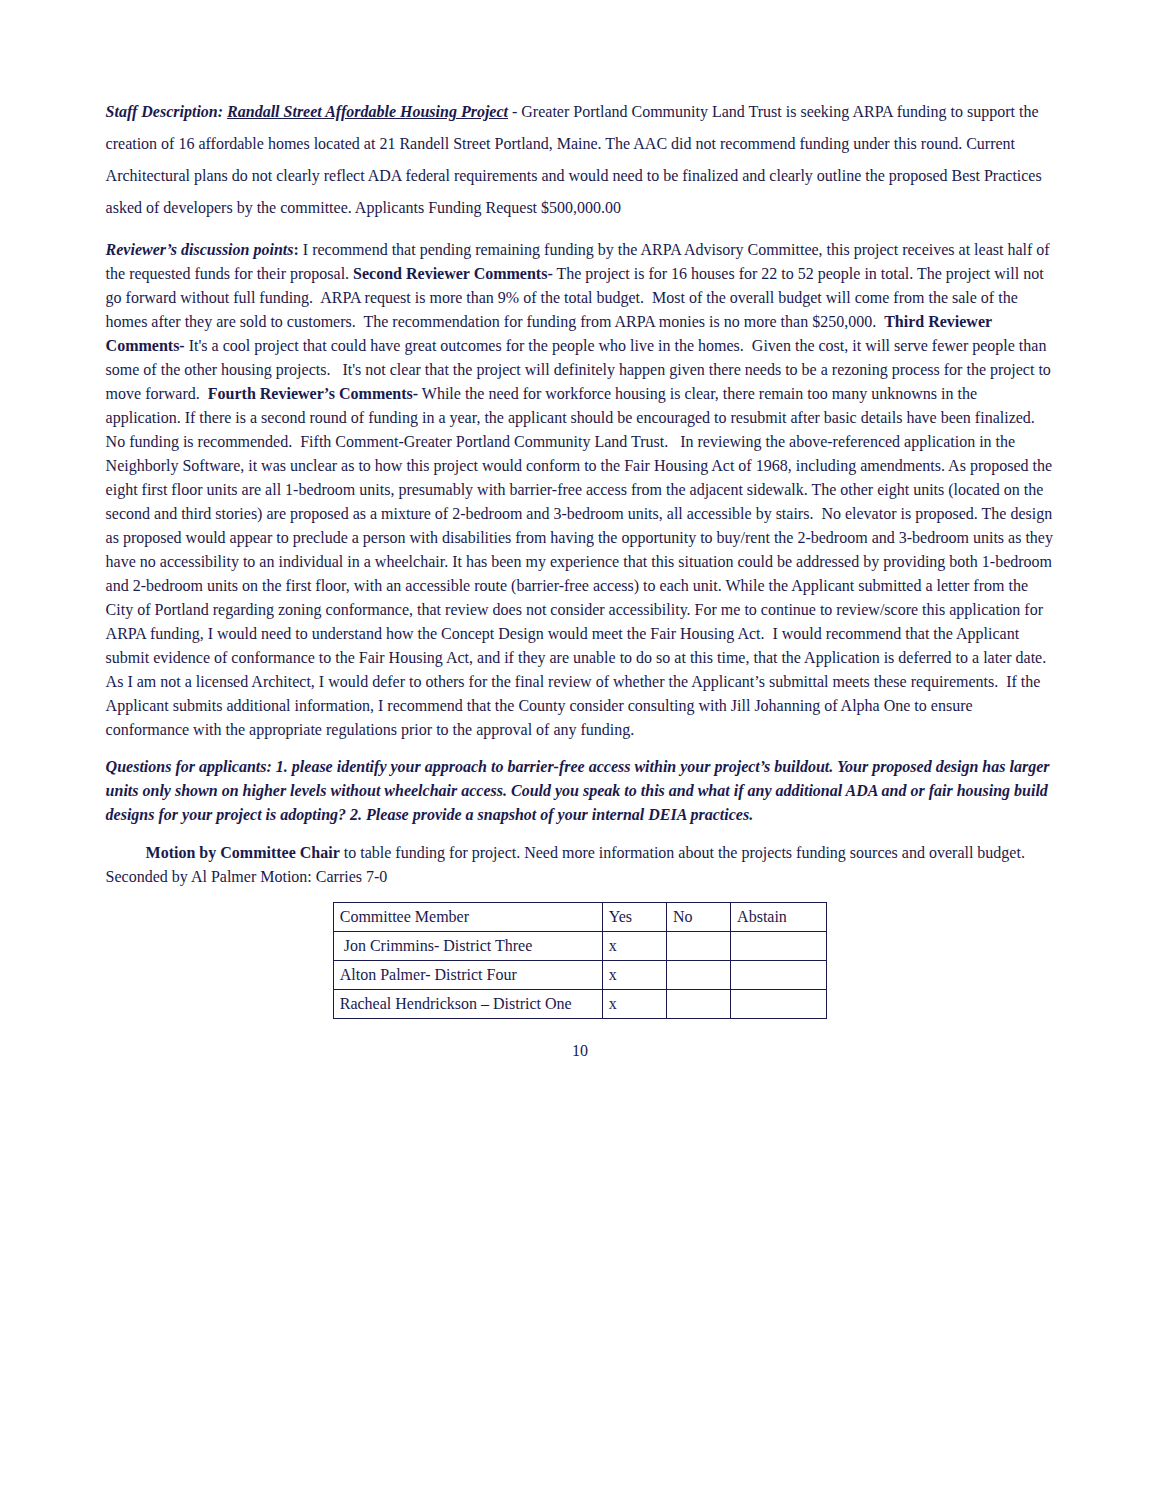Staff Description: Randall Street Affordable Housing Project - Greater Portland Community Land Trust is seeking ARPA funding to support the creation of 16 affordable homes located at 21 Randell Street Portland, Maine. The AAC did not recommend funding under this round. Current Architectural plans do not clearly reflect ADA federal requirements and would need to be finalized and clearly outline the proposed Best Practices asked of developers by the committee. Applicants Funding Request $500,000.00
Reviewer’s discussion points: I recommend that pending remaining funding by the ARPA Advisory Committee, this project receives at least half of the requested funds for their proposal. Second Reviewer Comments- The project is for 16 houses for 22 to 52 people in total. The project will not go forward without full funding. ARPA request is more than 9% of the total budget. Most of the overall budget will come from the sale of the homes after they are sold to customers. The recommendation for funding from ARPA monies is no more than $250,000. Third Reviewer Comments- It's a cool project that could have great outcomes for the people who live in the homes. Given the cost, it will serve fewer people than some of the other housing projects. It's not clear that the project will definitely happen given there needs to be a rezoning process for the project to move forward. Fourth Reviewer’s Comments- While the need for workforce housing is clear, there remain too many unknowns in the application. If there is a second round of funding in a year, the applicant should be encouraged to resubmit after basic details have been finalized. No funding is recommended. Fifth Comment-Greater Portland Community Land Trust. In reviewing the above-referenced application in the Neighborly Software, it was unclear as to how this project would conform to the Fair Housing Act of 1968, including amendments. As proposed the eight first floor units are all 1-bedroom units, presumably with barrier-free access from the adjacent sidewalk. The other eight units (located on the second and third stories) are proposed as a mixture of 2-bedroom and 3-bedroom units, all accessible by stairs. No elevator is proposed. The design as proposed would appear to preclude a person with disabilities from having the opportunity to buy/rent the 2-bedroom and 3-bedroom units as they have no accessibility to an individual in a wheelchair. It has been my experience that this situation could be addressed by providing both 1-bedroom and 2-bedroom units on the first floor, with an accessible route (barrier-free access) to each unit. While the Applicant submitted a letter from the City of Portland regarding zoning conformance, that review does not consider accessibility. For me to continue to review/score this application for ARPA funding, I would need to understand how the Concept Design would meet the Fair Housing Act. I would recommend that the Applicant submit evidence of conformance to the Fair Housing Act, and if they are unable to do so at this time, that the Application is deferred to a later date. As I am not a licensed Architect, I would defer to others for the final review of whether the Applicant’s submittal meets these requirements. If the Applicant submits additional information, I recommend that the County consider consulting with Jill Johanning of Alpha One to ensure conformance with the appropriate regulations prior to the approval of any funding.
Questions for applicants: 1. please identify your approach to barrier-free access within your project’s buildout. Your proposed design has larger units only shown on higher levels without wheelchair access. Could you speak to this and what if any additional ADA and or fair housing build designs for your project is adopting? 2. Please provide a snapshot of your internal DEIA practices.
Motion by Committee Chair to table funding for project. Need more information about the projects funding sources and overall budget. Seconded by Al Palmer Motion: Carries 7-0
| Committee Member | Yes | No | Abstain |
| Jon Crimmins- District Three | x | | |
| Alton Palmer- District Four | x | | |
| Racheal Hendrickson – District One | x | | |
10